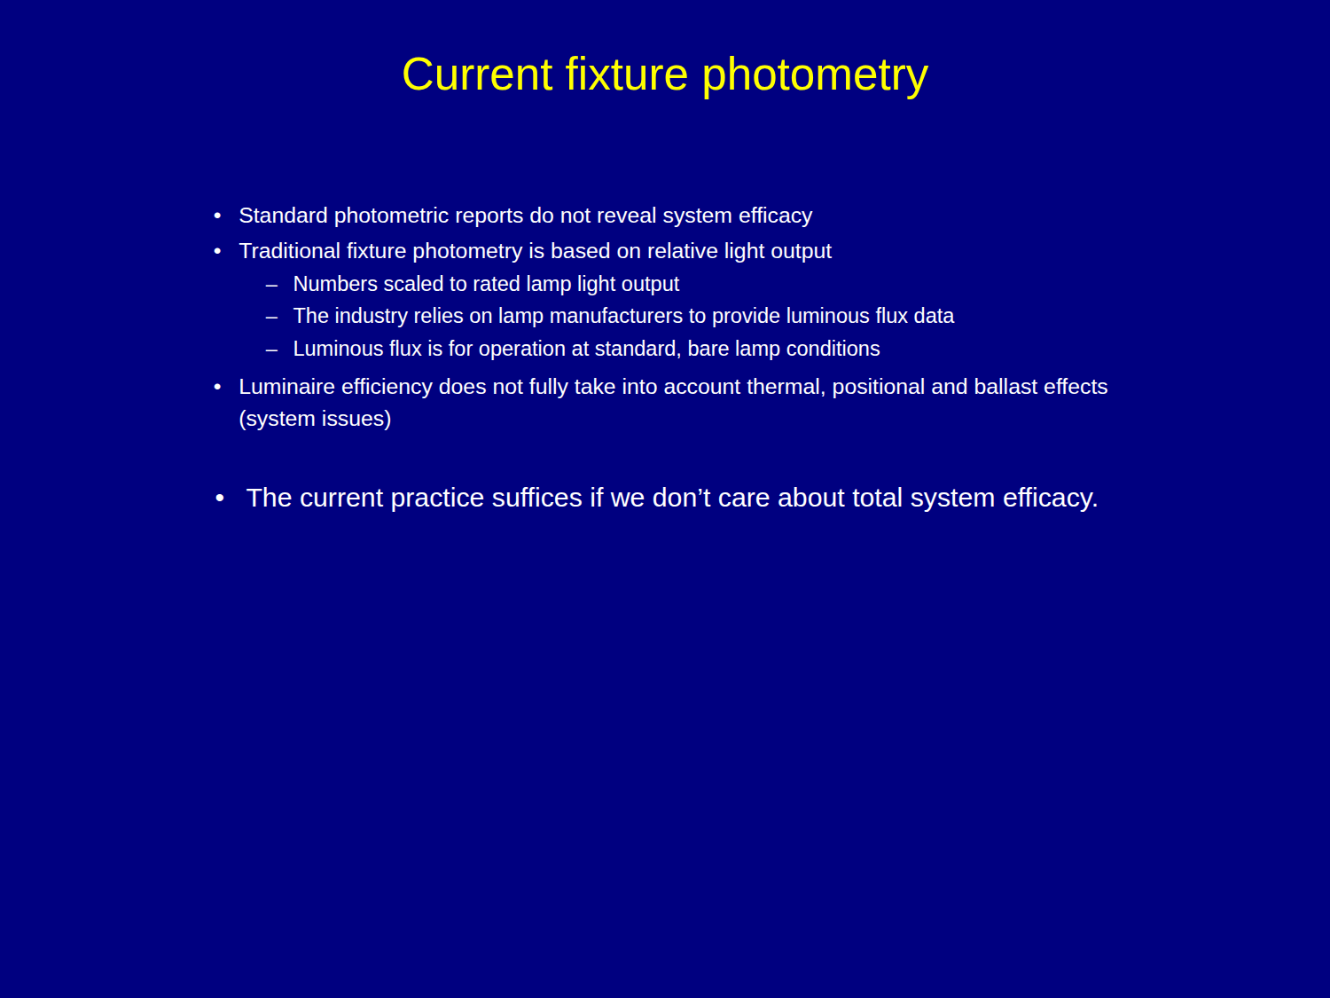Current fixture photometry
Standard photometric reports do not reveal system efficacy
Traditional fixture photometry is based on relative light output
Numbers scaled to rated lamp light output
The industry relies on lamp manufacturers to provide luminous flux data
Luminous flux is for operation at standard, bare lamp conditions
Luminaire efficiency does not fully take into account thermal, positional and ballast effects (system issues)
The current practice suffices if we don’t care about total system efficacy.